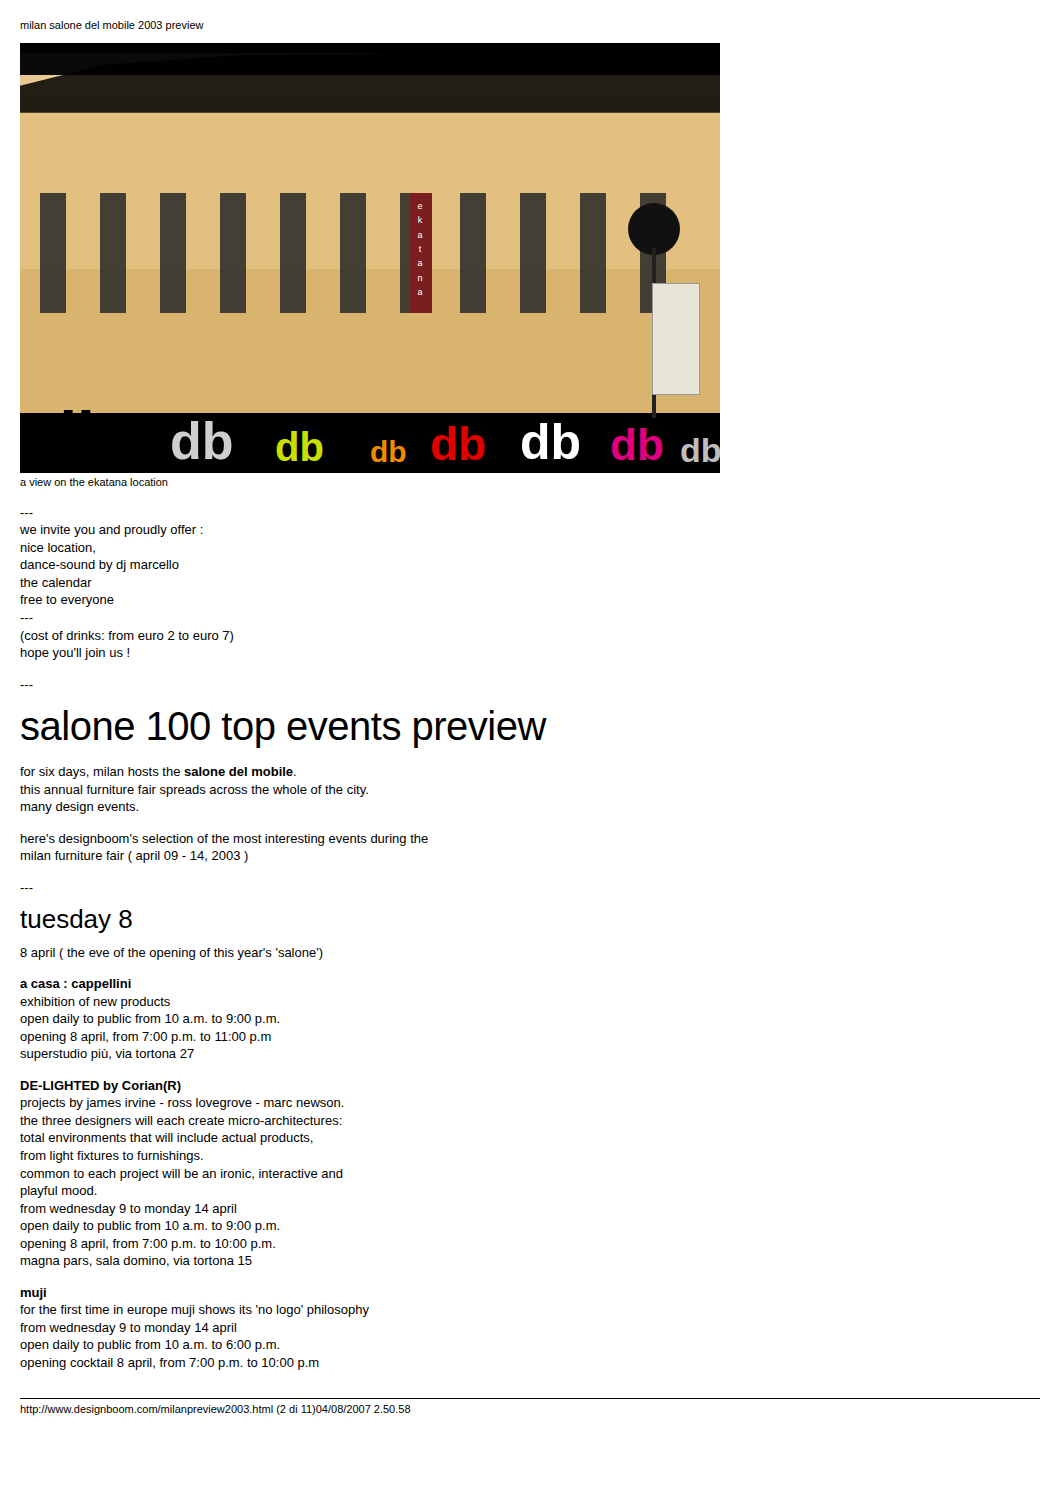milan salone del mobile 2003 preview
e
k
a
t
a
n
a
db db db db db db db db
a view on the ekatana location
---
we invite you and proudly offer :
nice location,
dance-sound by dj marcello
the calendar
free to everyone
---
(cost of drinks: from euro 2 to euro 7)
hope you'll join us !
---
salone 100 top events preview
for six days, milan hosts the salone del mobile.
this annual furniture fair spreads across the whole of the city.
many design events.
here's designboom's selection of the most interesting events during the
milan furniture fair ( april 09 - 14, 2003 )
---
tuesday 8
8 april ( the eve of the opening of this year's 'salone')
a casa : cappellini
exhibition of new products
open daily to public from 10 a.m. to 9:00 p.m.
opening 8 april, from 7:00 p.m. to 11:00 p.m
superstudio più, via tortona 27
DE-LIGHTED by Corian(R)
projects by james irvine - ross lovegrove - marc newson.
the three designers will each create micro-architectures:
total environments that will include actual products,
from light fixtures to furnishings.
common to each project will be an ironic, interactive and
playful mood.
from wednesday 9 to monday 14 april
open daily to public from 10 a.m. to 9:00 p.m.
opening 8 april, from 7:00 p.m. to 10:00 p.m.
magna pars, sala domino, via tortona 15
muji
for the first time in europe muji shows its 'no logo' philosophy
from wednesday 9 to monday 14 april
open daily to public from 10 a.m. to 6:00 p.m.
opening cocktail 8 april, from 7:00 p.m. to 10:00 p.m
http://www.designboom.com/milanpreview2003.html (2 di 11)04/08/2007 2.50.58